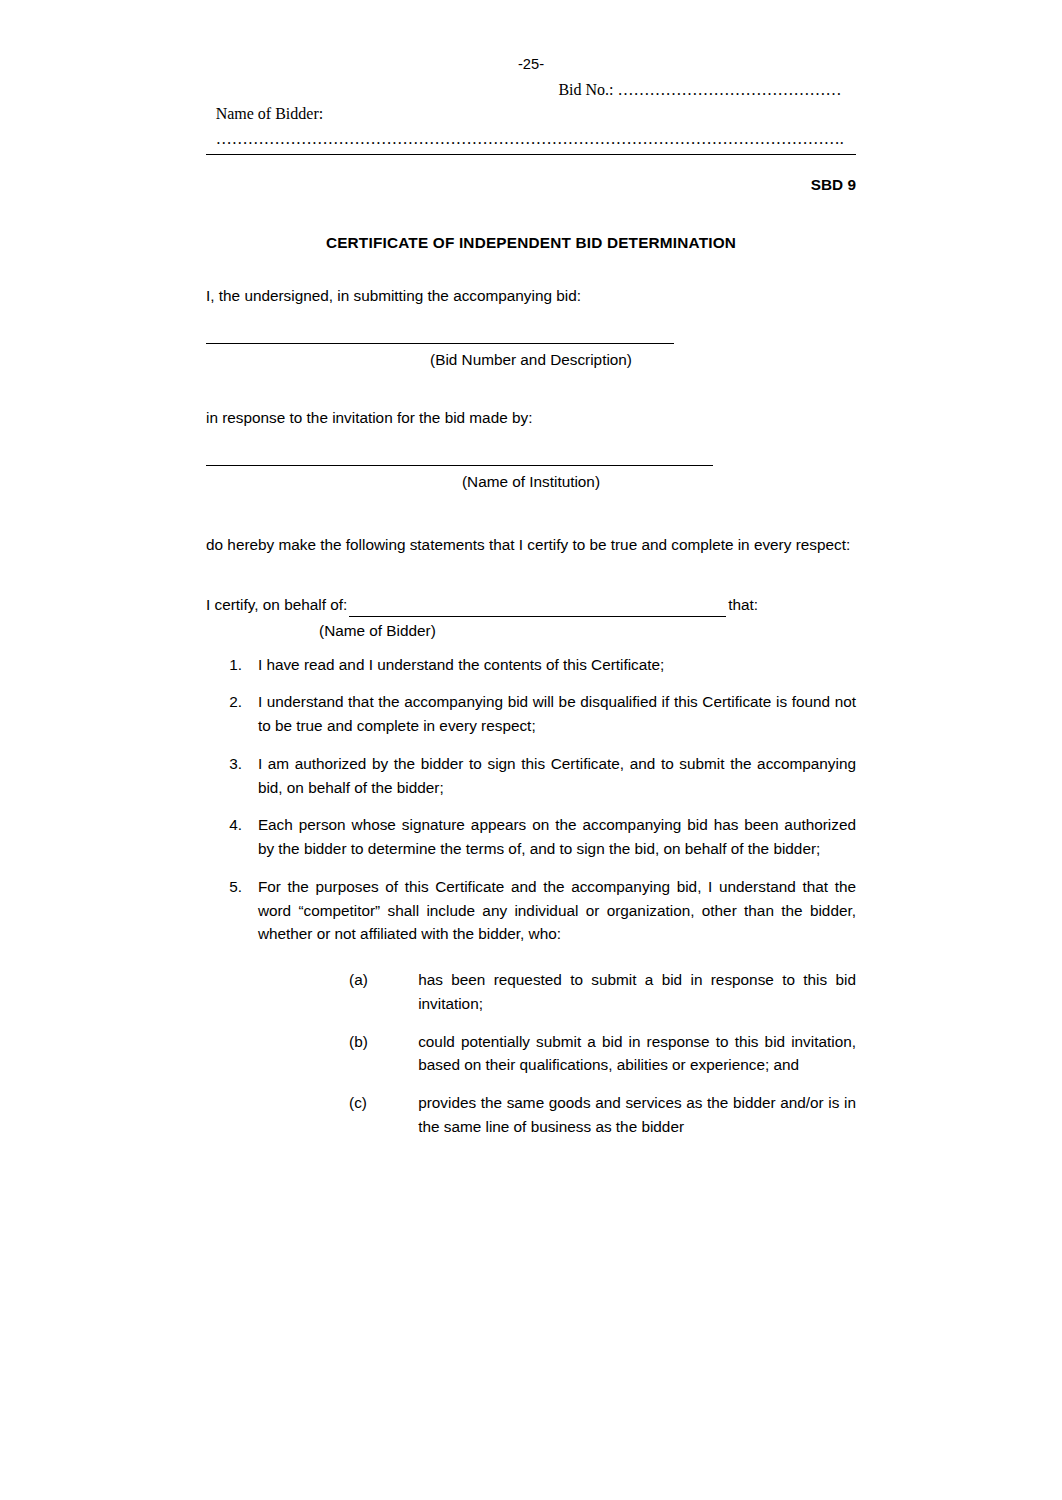-25-
Bid No.: ……………………………………
Name of Bidder: ……………………………………………………………………………………………………….
SBD 9
CERTIFICATE OF INDEPENDENT BID DETERMINATION
I, the undersigned, in submitting the accompanying bid:
(Bid Number and Description)
in response to the invitation for the bid made by:
(Name of Institution)
do hereby make the following statements that I certify to be true and complete in every respect:
I certify, on behalf of: that:
(Name of Bidder)
I have read and I understand the contents of this Certificate;
I understand that the accompanying bid will be disqualified if this Certificate is found not to be true and complete in every respect;
I am authorized by the bidder to sign this Certificate, and to submit the accompanying bid, on behalf of the bidder;
Each person whose signature appears on the accompanying bid has been authorized by the bidder to determine the terms of, and to sign the bid, on behalf of the bidder;
For the purposes of this Certificate and the accompanying bid, I understand that the word “competitor” shall include any individual or organization, other than the bidder, whether or not affiliated with the bidder, who:
(a) has been requested to submit a bid in response to this bid invitation;
(b) could potentially submit a bid in response to this bid invitation, based on their qualifications, abilities or experience; and
(c) provides the same goods and services as the bidder and/or is in the same line of business as the bidder